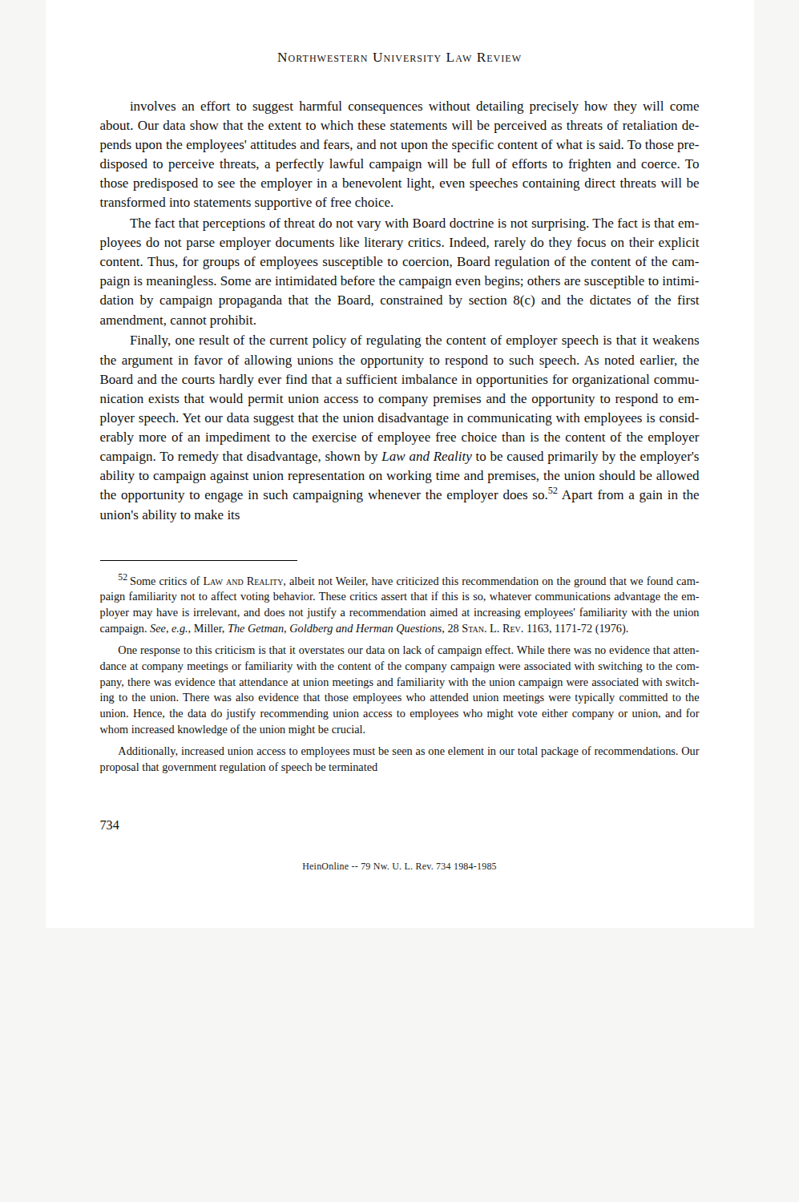Northwestern University Law Review
involves an effort to suggest harmful consequences without detailing precisely how they will come about. Our data show that the extent to which these statements will be perceived as threats of retaliation depends upon the employees' attitudes and fears, and not upon the specific content of what is said. To those predisposed to perceive threats, a perfectly lawful campaign will be full of efforts to frighten and coerce. To those predisposed to see the employer in a benevolent light, even speeches containing direct threats will be transformed into statements supportive of free choice.
The fact that perceptions of threat do not vary with Board doctrine is not surprising. The fact is that employees do not parse employer documents like literary critics. Indeed, rarely do they focus on their explicit content. Thus, for groups of employees susceptible to coercion, Board regulation of the content of the campaign is meaningless. Some are intimidated before the campaign even begins; others are susceptible to intimidation by campaign propaganda that the Board, constrained by section 8(c) and the dictates of the first amendment, cannot prohibit.
Finally, one result of the current policy of regulating the content of employer speech is that it weakens the argument in favor of allowing unions the opportunity to respond to such speech. As noted earlier, the Board and the courts hardly ever find that a sufficient imbalance in opportunities for organizational communication exists that would permit union access to company premises and the opportunity to respond to employer speech. Yet our data suggest that the union disadvantage in communicating with employees is considerably more of an impediment to the exercise of employee free choice than is the content of the employer campaign. To remedy that disadvantage, shown by Law and Reality to be caused primarily by the employer's ability to campaign against union representation on working time and premises, the union should be allowed the opportunity to engage in such campaigning whenever the employer does so.52 Apart from a gain in the union's ability to make its
52 Some critics of Law and Reality, albeit not Weiler, have criticized this recommendation on the ground that we found campaign familiarity not to affect voting behavior. These critics assert that if this is so, whatever communications advantage the employer may have is irrelevant, and does not justify a recommendation aimed at increasing employees' familiarity with the union campaign. See, e.g., Miller, The Getman, Goldberg and Herman Questions, 28 Stan. L. Rev. 1163, 1171-72 (1976).
One response to this criticism is that it overstates our data on lack of campaign effect. While there was no evidence that attendance at company meetings or familiarity with the content of the company campaign were associated with switching to the company, there was evidence that attendance at union meetings and familiarity with the union campaign were associated with switching to the union. There was also evidence that those employees who attended union meetings were typically committed to the union. Hence, the data do justify recommending union access to employees who might vote either company or union, and for whom increased knowledge of the union might be crucial.
Additionally, increased union access to employees must be seen as one element in our total package of recommendations. Our proposal that government regulation of speech be terminated
734
HeinOnline -- 79 Nw. U. L. Rev. 734 1984-1985